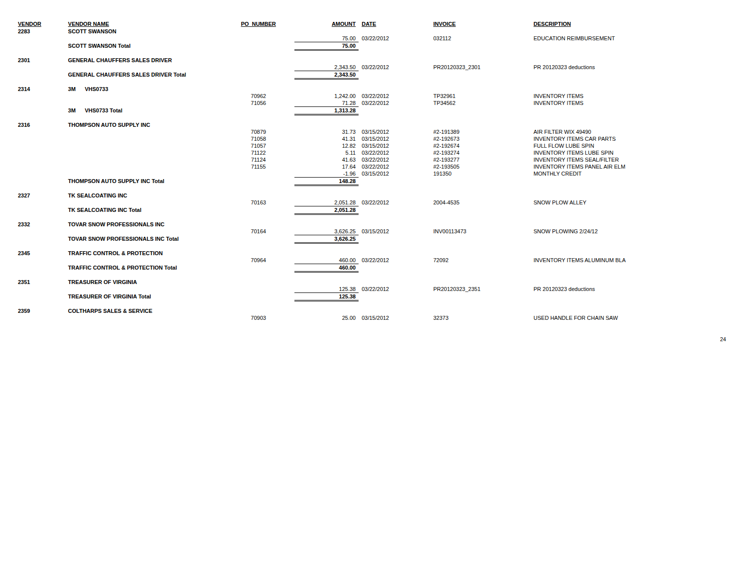| VENDOR | VENDOR NAME | PO_NUMBER | AMOUNT | DATE | INVOICE | DESCRIPTION |
| --- | --- | --- | --- | --- | --- | --- |
| 2283 | SCOTT SWANSON | | | | | |
| | | | 75.00 | 03/22/2012 | 032112 | EDUCATION REIMBURSEMENT |
| | SCOTT SWANSON Total | 75.00 | | | |
| 2301 | GENERAL CHAUFFERS SALES DRIVER | | | | | |
| | | | 2,343.50 | 03/22/2012 | PR20120323_2301 | PR 20120323 deductions |
| | GENERAL CHAUFFERS SALES DRIVER Total | 2,343.50 | | | |
| 2314 | 3M VHS0733 | | | | | |
| | | 70962 | 1,242.00 | 03/22/2012 | TP32961 | INVENTORY ITEMS |
| | | 71056 | 71.28 | 03/22/2012 | TP34562 | INVENTORY ITEMS |
| | 3M VHS0733 Total | 1,313.28 | | | |
| 2316 | THOMPSON AUTO SUPPLY INC | | | | | |
| | | 70879 | 31.73 | 03/15/2012 | #2-191389 | AIR FILTER WIX 49490 |
| | | 71058 | 41.31 | 03/15/2012 | #2-192673 | INVENTORY ITEMS CAR PARTS |
| | | 71057 | 12.82 | 03/15/2012 | #2-192674 | FULL FLOW LUBE SPIN |
| | | 71122 | 5.11 | 03/22/2012 | #2-193274 | INVENTORY ITEMS LUBE SPIN |
| | | 71124 | 41.63 | 03/22/2012 | #2-193277 | INVENTORY ITEMS SEAL/FILTER |
| | | 71155 | 17.64 | 03/22/2012 | #2-193505 | INVENTORY ITEMS PANEL AIR ELM |
| | | | -1.96 | 03/15/2012 | 191350 | MONTHLY CREDIT |
| | THOMPSON AUTO SUPPLY INC Total | 148.28 | | | |
| 2327 | TK SEALCOATING INC | | | | | |
| | | 70163 | 2,051.28 | 03/22/2012 | 2004-4535 | SNOW PLOW ALLEY |
| | TK SEALCOATING INC Total | 2,051.28 | | | |
| 2332 | TOVAR SNOW PROFESSIONALS INC | | | | | |
| | | 70164 | 3,626.25 | 03/15/2012 | INV00113473 | SNOW PLOWING 2/24/12 |
| | TOVAR SNOW PROFESSIONALS INC Total | 3,626.25 | | | |
| 2345 | TRAFFIC CONTROL & PROTECTION | | | | | |
| | | 70964 | 460.00 | 03/22/2012 | 72092 | INVENTORY ITEMS ALUMINUM BLA |
| | TRAFFIC CONTROL & PROTECTION Total | 460.00 | | | |
| 2351 | TREASURER OF VIRGINIA | | | | | |
| | | | 125.38 | 03/22/2012 | PR20120323_2351 | PR 20120323 deductions |
| | TREASURER OF VIRGINIA Total | 125.38 | | | |
| 2359 | COLTHARPS SALES & SERVICE | | | | | |
| | | 70903 | 25.00 | 03/15/2012 | 32373 | USED HANDLE FOR CHAIN SAW |
24